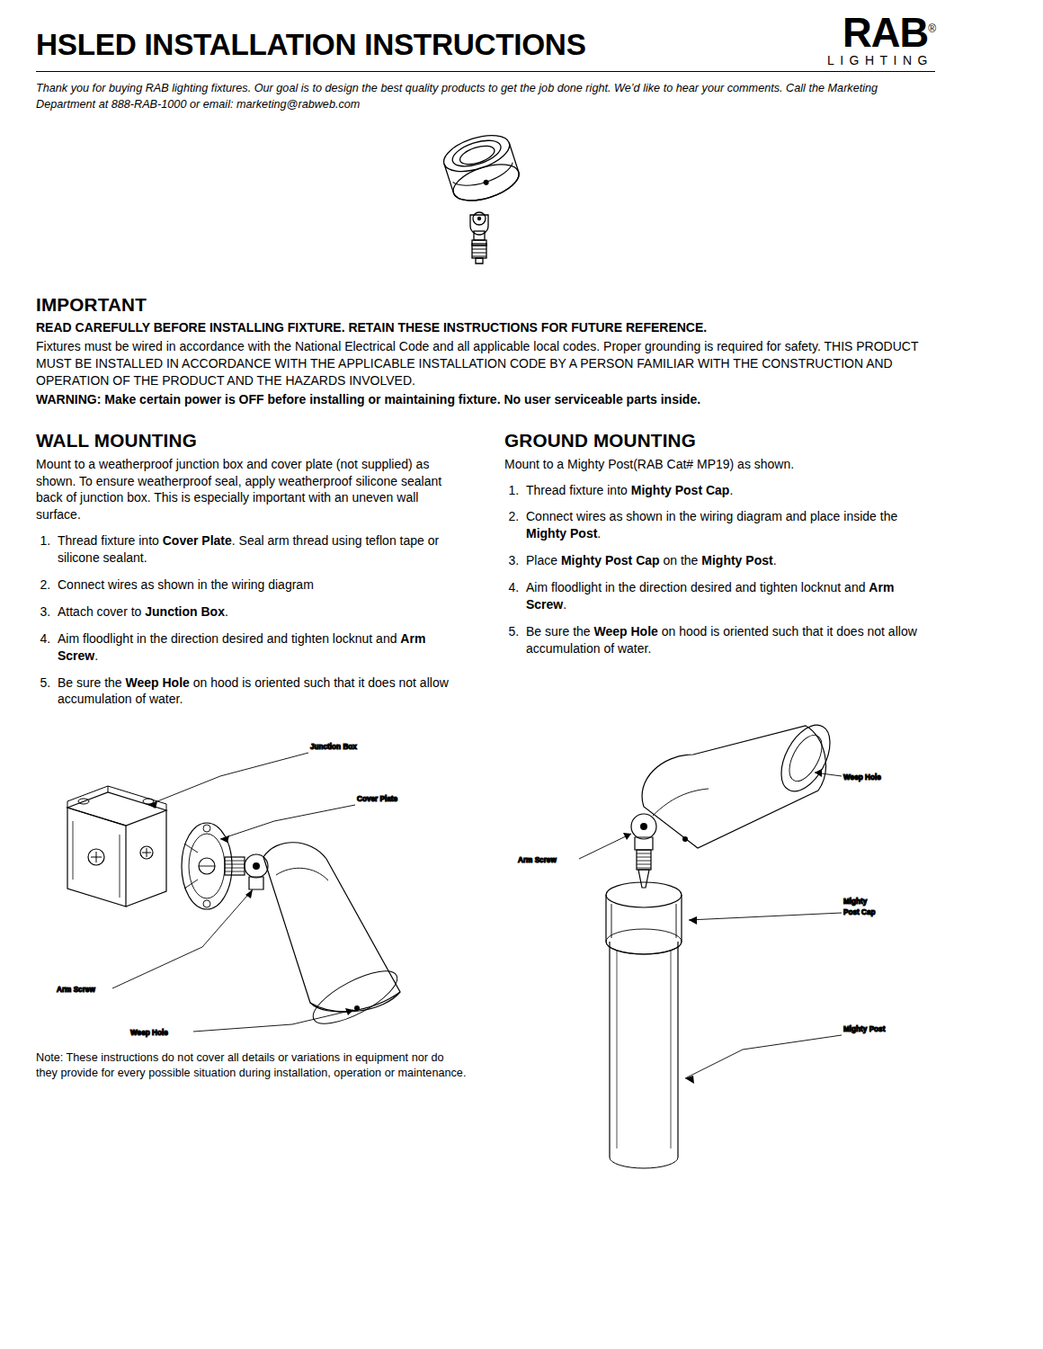HSLED INSTALLATION INSTRUCTIONS
RAB®
LIGHTING
Thank you for buying RAB lighting fixtures. Our goal is to design the best quality products to get the job done right. We’d like to hear your comments. Call the Marketing Department at 888-RAB-1000 or email: marketing@rabweb.com
IMPORTANT
READ CAREFULLY BEFORE INSTALLING FIXTURE. RETAIN THESE INSTRUCTIONS FOR FUTURE REFERENCE.
Fixtures must be wired in accordance with the National Electrical Code and all applicable local codes. Proper grounding is required for safety. THIS PRODUCT MUST BE INSTALLED IN ACCORDANCE WITH THE APPLICABLE INSTALLATION CODE BY A PERSON FAMILIAR WITH THE CONSTRUCTION AND OPERATION OF THE PRODUCT AND THE HAZARDS INVOLVED.
WARNING: Make certain power is OFF before installing or maintaining fixture. No user serviceable parts inside.
WALL MOUNTING
Mount to a weatherproof junction box and cover plate (not supplied) as shown. To ensure weatherproof seal, apply weatherproof silicone sealant back of junction box. This is especially important with an uneven wall surface.
Thread fixture into Cover Plate. Seal arm thread using teflon tape or silicone sealant.
Connect wires as shown in the wiring diagram
Attach cover to Junction Box.
Aim floodlight in the direction desired and tighten locknut and Arm Screw.
Be sure the Weep Hole on hood is oriented such that it does not allow accumulation of water.
Junction Box Cover Plate Arm Screw Weep Hole
Note: These instructions do not cover all details or variations in equipment nor do they provide for every possible situation during installation, operation or maintenance.
GROUND MOUNTING
Mount to a Mighty Post(RAB Cat# MP19) as shown.
Thread fixture into Mighty Post Cap.
Connect wires as shown in the wiring diagram and place inside the Mighty Post.
Place Mighty Post Cap on the Mighty Post.
Aim floodlight in the direction desired and tighten locknut and Arm Screw.
Be sure the Weep Hole on hood is oriented such that it does not allow accumulation of water.
Weep Hole Arm Screw Mighty Post Cap Mighty Post